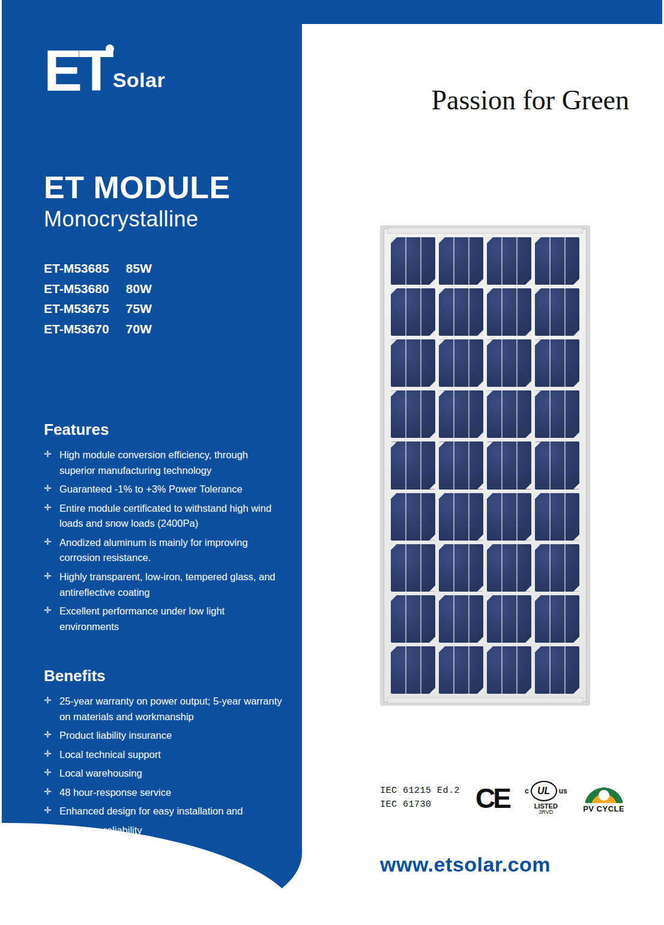ET Solar
Passion for Green
ET MODULE
Monocrystalline
| ET-M53685 | 85W |
| ET-M53680 | 80W |
| ET-M53675 | 75W |
| ET-M53670 | 70W |
Features
High module conversion efficiency, through superior manufacturing technology
Guaranteed -1% to +3% Power Tolerance
Entire module certificated to withstand high wind loads and snow loads (2400Pa)
Anodized aluminum is mainly for improving corrosion resistance.
Highly transparent, low-iron, tempered glass, and antireflective coating
Excellent performance under low light environments
Benefits
25-year warranty on power output; 5-year warranty on materials and workmanship
Product liability insurance
Local technical support
Local warehousing
48 hour-response service
Enhanced design for easy installation and
long term reliability
IEC 61215 Ed.2
IEC 61730
CE
cUL us
LISTED
3RVD
PV CYCLE
www.etsolar.com